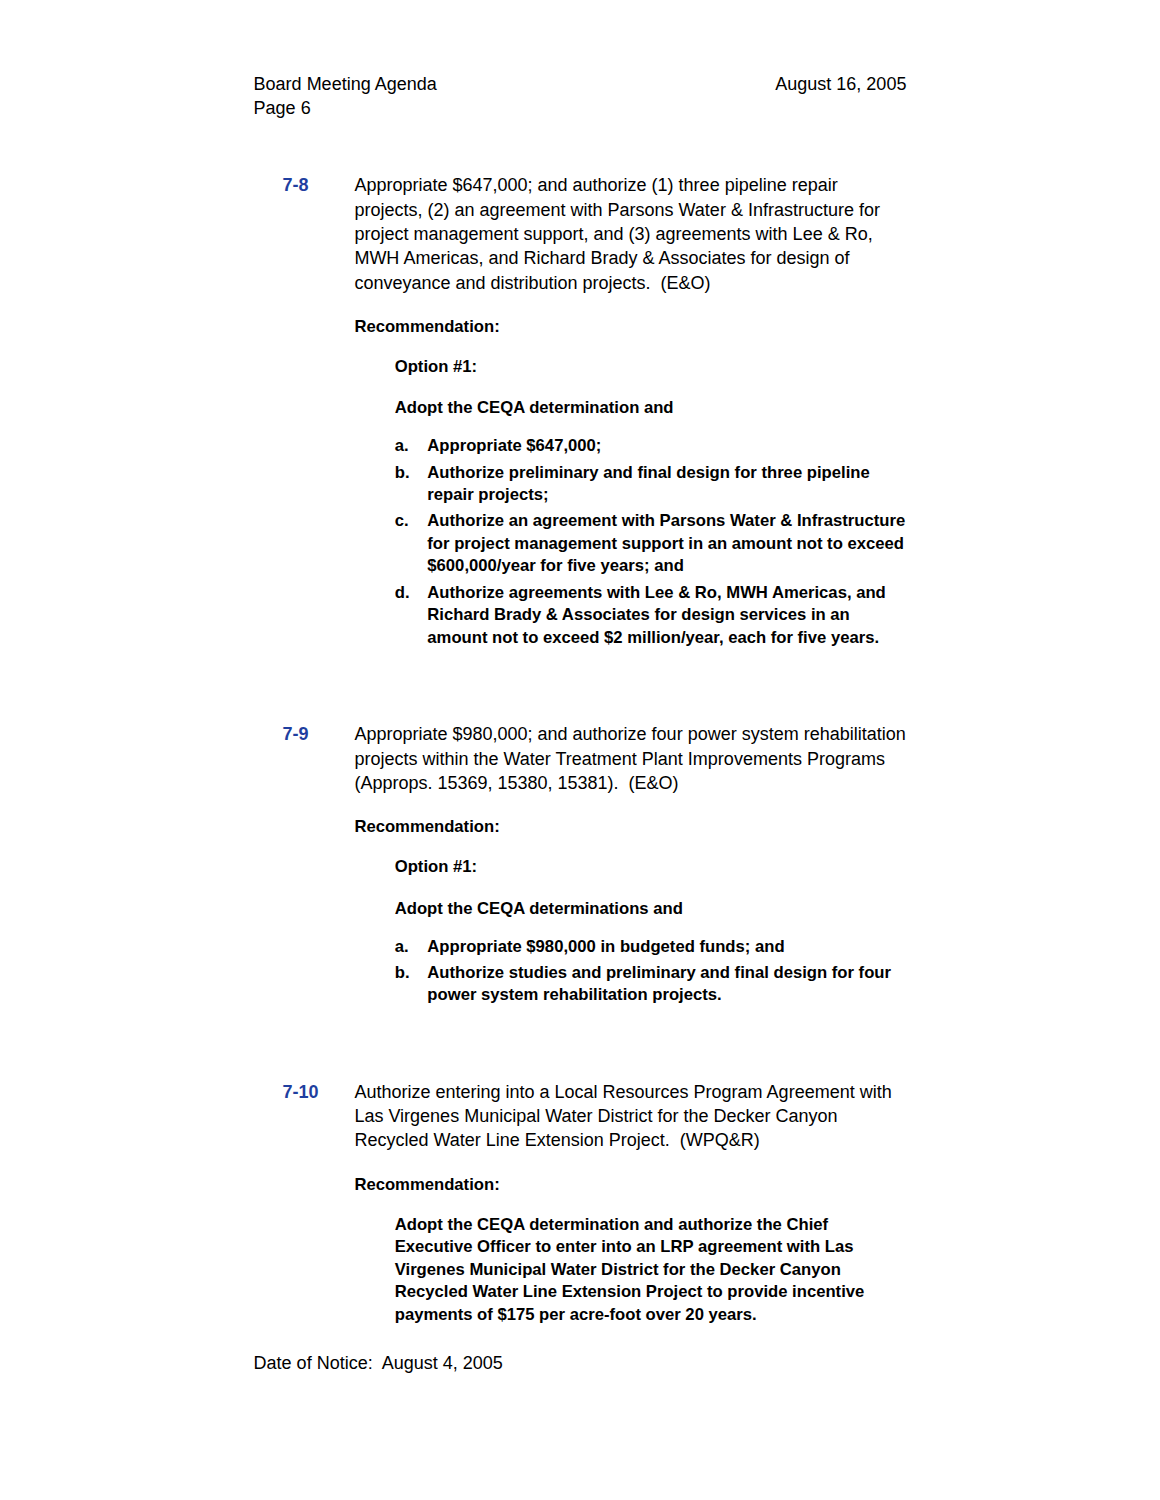Board Meeting Agenda
Page 6
August 16, 2005
7-8
Appropriate $647,000; and authorize (1) three pipeline repair projects, (2) an agreement with Parsons Water & Infrastructure for project management support, and (3) agreements with Lee & Ro, MWH Americas, and Richard Brady & Associates for design of conveyance and distribution projects. (E&O)
Recommendation:
Option #1:
Adopt the CEQA determination and
a. Appropriate $647,000;
b. Authorize preliminary and final design for three pipeline repair projects;
c. Authorize an agreement with Parsons Water & Infrastructure for project management support in an amount not to exceed $600,000/year for five years; and
d. Authorize agreements with Lee & Ro, MWH Americas, and Richard Brady & Associates for design services in an amount not to exceed $2 million/year, each for five years.
7-9
Appropriate $980,000; and authorize four power system rehabilitation projects within the Water Treatment Plant Improvements Programs (Approps. 15369, 15380, 15381). (E&O)
Recommendation:
Option #1:
Adopt the CEQA determinations and
a. Appropriate $980,000 in budgeted funds; and
b. Authorize studies and preliminary and final design for four power system rehabilitation projects.
7-10
Authorize entering into a Local Resources Program Agreement with Las Virgenes Municipal Water District for the Decker Canyon Recycled Water Line Extension Project. (WPQ&R)
Recommendation:
Adopt the CEQA determination and authorize the Chief Executive Officer to enter into an LRP agreement with Las Virgenes Municipal Water District for the Decker Canyon Recycled Water Line Extension Project to provide incentive payments of $175 per acre-foot over 20 years.
Date of Notice: August 4, 2005